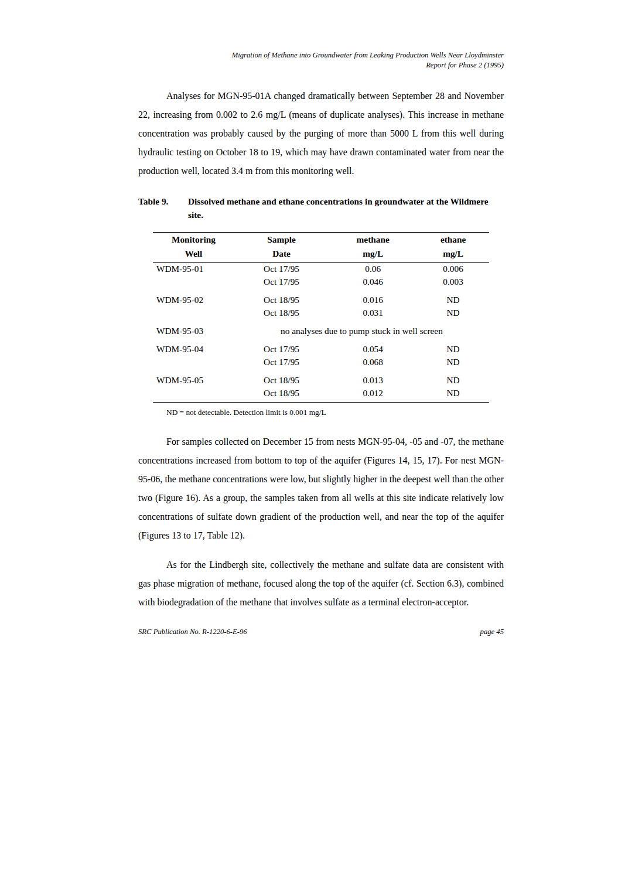Migration of Methane into Groundwater from Leaking Production Wells Near Lloydminster
Report for Phase 2 (1995)
Analyses for MGN-95-01A changed dramatically between September 28 and November 22, increasing from 0.002 to 2.6 mg/L (means of duplicate analyses). This increase in methane concentration was probably caused by the purging of more than 5000 L from this well during hydraulic testing on October 18 to 19, which may have drawn contaminated water from near the production well, located 3.4 m from this monitoring well.
Table 9. Dissolved methane and ethane concentrations in groundwater at the Wildmere site.
| Monitoring | Sample | methane | ethane |
| --- | --- | --- | --- |
| Well | Date | mg/L | mg/L |
| WDM-95-01 | Oct 17/95 | 0.06 | 0.006 |
| | Oct 17/95 | 0.046 | 0.003 |
| WDM-95-02 | Oct 18/95 | 0.016 | ND |
| | Oct 18/95 | 0.031 | ND |
| WDM-95-03 | no analyses due to pump stuck in well screen |
| WDM-95-04 | Oct 17/95 | 0.054 | ND |
| | Oct 17/95 | 0.068 | ND |
| WDM-95-05 | Oct 18/95 | 0.013 | ND |
| | Oct 18/95 | 0.012 | ND |
ND = not detectable. Detection limit is 0.001 mg/L
For samples collected on December 15 from nests MGN-95-04, -05 and -07, the methane concentrations increased from bottom to top of the aquifer (Figures 14, 15, 17). For nest MGN-95-06, the methane concentrations were low, but slightly higher in the deepest well than the other two (Figure 16). As a group, the samples taken from all wells at this site indicate relatively low concentrations of sulfate down gradient of the production well, and near the top of the aquifer (Figures 13 to 17, Table 12).
As for the Lindbergh site, collectively the methane and sulfate data are consistent with gas phase migration of methane, focused along the top of the aquifer (cf. Section 6.3), combined with biodegradation of the methane that involves sulfate as a terminal electron-acceptor.
SRC Publication No. R-1220-6-E-96 page 45